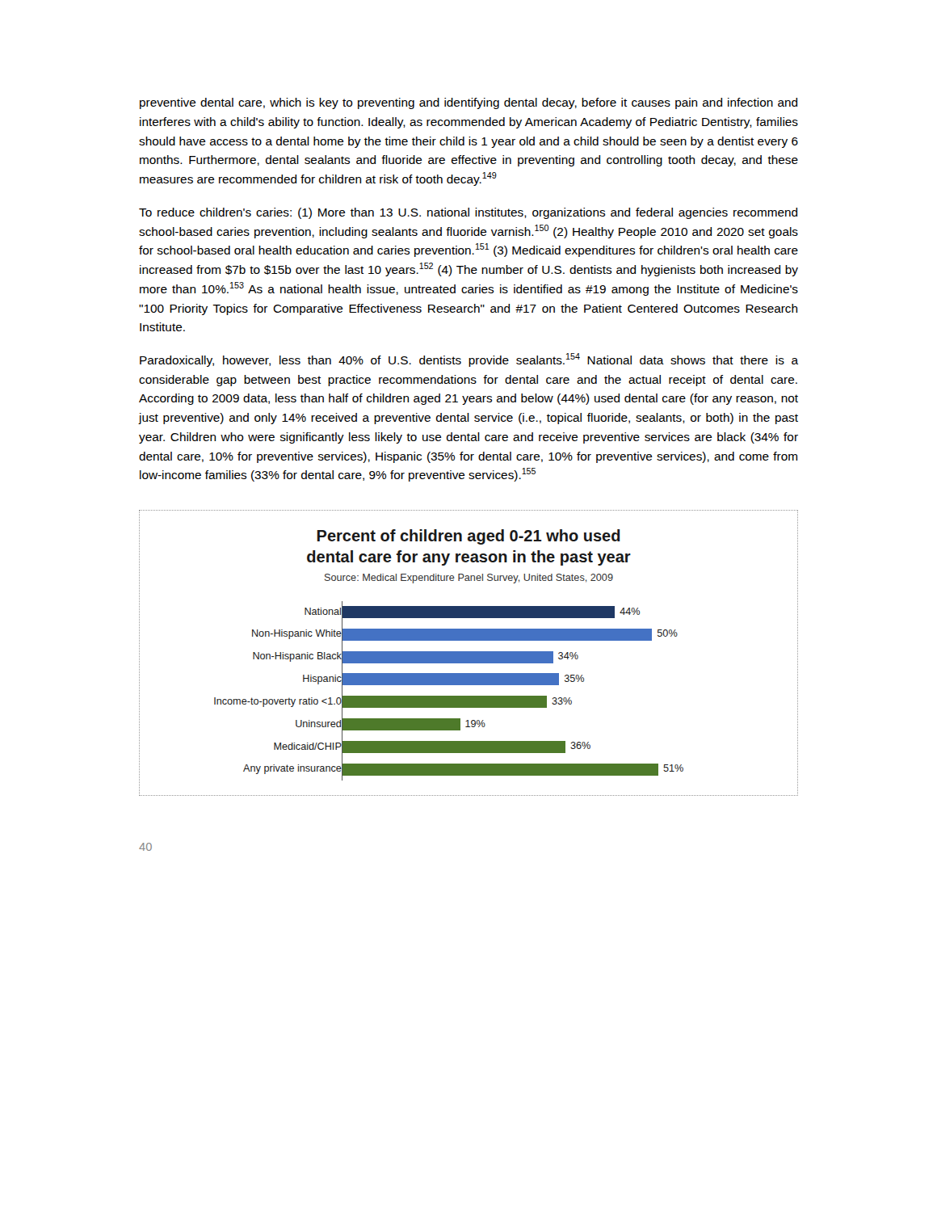preventive dental care, which is key to preventing and identifying dental decay, before it causes pain and infection and interferes with a child's ability to function. Ideally, as recommended by American Academy of Pediatric Dentistry, families should have access to a dental home by the time their child is 1 year old and a child should be seen by a dentist every 6 months. Furthermore, dental sealants and fluoride are effective in preventing and controlling tooth decay, and these measures are recommended for children at risk of tooth decay.149
To reduce children's caries: (1) More than 13 U.S. national institutes, organizations and federal agencies recommend school-based caries prevention, including sealants and fluoride varnish.150 (2) Healthy People 2010 and 2020 set goals for school-based oral health education and caries prevention.151 (3) Medicaid expenditures for children's oral health care increased from $7b to $15b over the last 10 years.152 (4) The number of U.S. dentists and hygienists both increased by more than 10%.153 As a national health issue, untreated caries is identified as #19 among the Institute of Medicine's "100 Priority Topics for Comparative Effectiveness Research" and #17 on the Patient Centered Outcomes Research Institute.
Paradoxically, however, less than 40% of U.S. dentists provide sealants.154 National data shows that there is a considerable gap between best practice recommendations for dental care and the actual receipt of dental care. According to 2009 data, less than half of children aged 21 years and below (44%) used dental care (for any reason, not just preventive) and only 14% received a preventive dental service (i.e., topical fluoride, sealants, or both) in the past year. Children who were significantly less likely to use dental care and receive preventive services are black (34% for dental care, 10% for preventive services), Hispanic (35% for dental care, 10% for preventive services), and come from low-income families (33% for dental care, 9% for preventive services).155
Percent of children aged 0-21 who used
dental care for any reason in the past year
Source: Medical Expenditure Panel Survey, United States, 2009
| National | 44% |
| Non-Hispanic White | 50% |
| Non-Hispanic Black | 34% |
| Hispanic | 35% |
| Income-to-poverty ratio <1.0 | 33% |
| Uninsured | 19% |
| Medicaid/CHIP | 36% |
| Any private insurance | 51% |
40